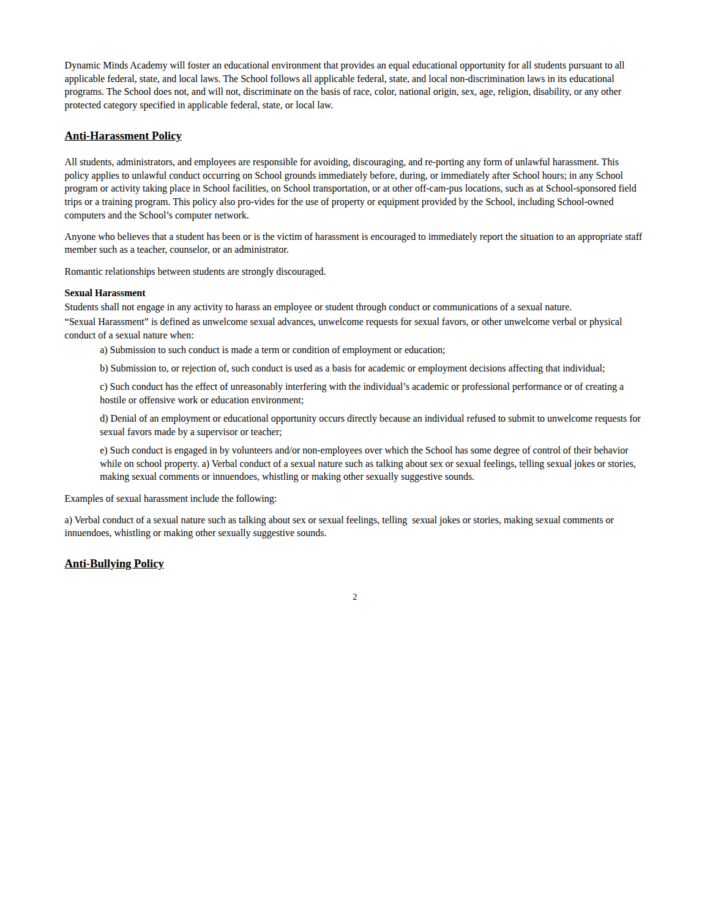Dynamic Minds Academy will foster an educational environment that provides an equal educational opportunity for all students pursuant to all applicable federal, state, and local laws. The School follows all applicable federal, state, and local non-discrimination laws in its educational programs. The School does not, and will not, discriminate on the basis of race, color, national origin, sex, age, religion, disability, or any other protected category specified in applicable federal, state, or local law.
Anti-Harassment Policy
All students, administrators, and employees are responsible for avoiding, discouraging, and re‑porting any form of unlawful harassment. This policy applies to unlawful conduct occurring on School grounds immediately before, during, or immediately after School hours; in any School program or activity taking place in School facilities, on School transportation, or at other off‑cam‑pus locations, such as at School-sponsored field trips or a training program. This policy also pro‑vides for the use of property or equipment provided by the School, including School-owned computers and the School’s computer network.
Anyone who believes that a student has been or is the victim of harassment is encouraged to immediately report the situation to an appropriate staff member such as a teacher, counselor, or an administrator.
Romantic relationships between students are strongly discouraged.
Sexual Harassment
Students shall not engage in any activity to harass an employee or student through conduct or communications of a sexual nature.
“Sexual Harassment” is defined as unwelcome sexual advances, unwelcome requests for sexual favors, or other unwelcome verbal or physical conduct of a sexual nature when:
a) Submission to such conduct is made a term or condition of employment or education;
b) Submission to, or rejection of, such conduct is used as a basis for academic or employment decisions affecting that individual;
c) Such conduct has the effect of unreasonably interfering with the individual’s academic or professional performance or of creating a hostile or offensive work or education environment;
d) Denial of an employment or educational opportunity occurs directly because an individual refused to submit to unwelcome requests for sexual favors made by a supervisor or teacher;
e) Such conduct is engaged in by volunteers and/or non-employees over which the School has some degree of control of their behavior while on school property. a) Verbal conduct of a sexual nature such as talking about sex or sexual feelings, telling sexual jokes or stories, making sexual comments or innuendoes, whistling or making other sexually suggestive sounds.
Examples of sexual harassment include the following:
a) Verbal conduct of a sexual nature such as talking about sex or sexual feelings, telling sexual jokes or stories, making sexual comments or innuendoes, whistling or making other sexually suggestive sounds.
Anti-Bullying Policy
2